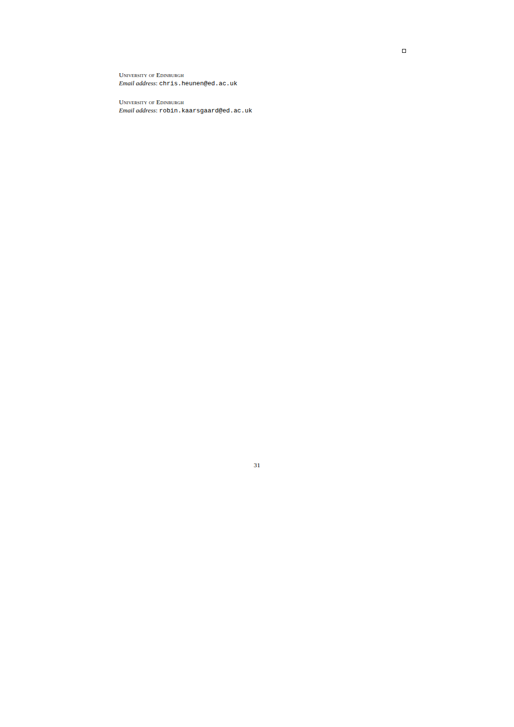University of Edinburgh
Email address: chris.heunen@ed.ac.uk
University of Edinburgh
Email address: robin.kaarsgaard@ed.ac.uk
31